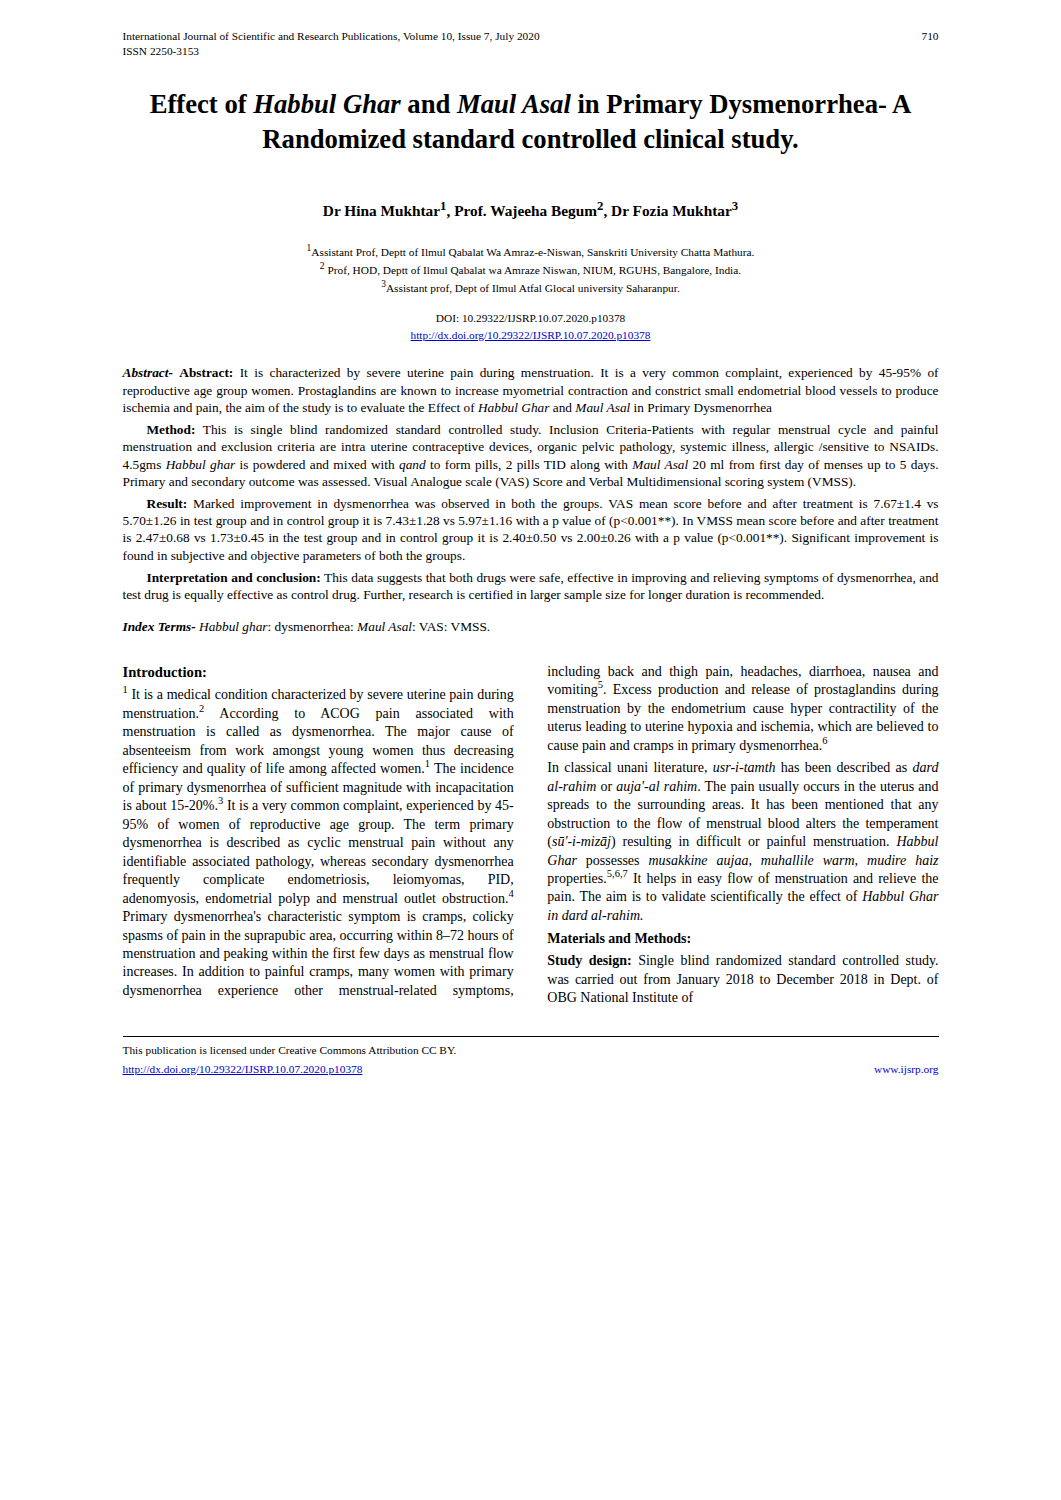International Journal of Scientific and Research Publications, Volume 10, Issue 7, July 2020
ISSN 2250-3153
710
Effect of Habbul Ghar and Maul Asal in Primary Dysmenorrhea- A Randomized standard controlled clinical study.
Dr Hina Mukhtar1, Prof. Wajeeha Begum2, Dr Fozia Mukhtar3
1Assistant Prof, Deptt of Ilmul Qabalat Wa Amraz-e-Niswan, Sanskriti University Chatta Mathura.
2 Prof, HOD, Deptt of Ilmul Qabalat wa Amraze Niswan, NIUM, RGUHS, Bangalore, India.
3Assistant prof, Dept of Ilmul Atfal Glocal university Saharanpur.
DOI: 10.29322/IJSRP.10.07.2020.p10378
http://dx.doi.org/10.29322/IJSRP.10.07.2020.p10378
Abstract- Abstract: It is characterized by severe uterine pain during menstruation. It is a very common complaint, experienced by 45-95% of reproductive age group women. Prostaglandins are known to increase myometrial contraction and constrict small endometrial blood vessels to produce ischemia and pain, the aim of the study is to evaluate the Effect of Habbul Ghar and Maul Asal in Primary Dysmenorrhea
Method: This is single blind randomized standard controlled study. Inclusion Criteria-Patients with regular menstrual cycle and painful menstruation and exclusion criteria are intra uterine contraceptive devices, organic pelvic pathology, systemic illness, allergic /sensitive to NSAIDs. 4.5gms Habbul ghar is powdered and mixed with qand to form pills, 2 pills TID along with Maul Asal 20 ml from first day of menses up to 5 days. Primary and secondary outcome was assessed. Visual Analogue scale (VAS) Score and Verbal Multidimensional scoring system (VMSS).
Result: Marked improvement in dysmenorrhea was observed in both the groups. VAS mean score before and after treatment is 7.67±1.4 vs 5.70±1.26 in test group and in control group it is 7.43±1.28 vs 5.97±1.16 with a p value of (p<0.001**). In VMSS mean score before and after treatment is 2.47±0.68 vs 1.73±0.45 in the test group and in control group it is 2.40±0.50 vs 2.00±0.26 with a p value (p<0.001**). Significant improvement is found in subjective and objective parameters of both the groups.
Interpretation and conclusion: This data suggests that both drugs were safe, effective in improving and relieving symptoms of dysmenorrhea, and test drug is equally effective as control drug. Further, research is certified in larger sample size for longer duration is recommended.
Index Terms- Habbul ghar: dysmenorrhea: Maul Asal: VAS: VMSS.
Introduction:
1 It is a medical condition characterized by severe uterine pain during menstruation.2 According to ACOG pain associated with menstruation is called as dysmenorrhea. The major cause of absenteeism from work amongst young women thus decreasing efficiency and quality of life among affected women.1 The incidence of primary dysmenorrhea of sufficient magnitude with incapacitation is about 15-20%.3 It is a very common complaint, experienced by 45-95% of women of reproductive age group. The term primary dysmenorrhea is described as cyclic menstrual pain without any identifiable associated pathology, whereas secondary dysmenorrhea frequently complicate endometriosis, leiomyomas, PID, adenomyosis, endometrial polyp and menstrual outlet obstruction.4 Primary dysmenorrhea's characteristic symptom is cramps, colicky spasms of pain in the suprapubic area, occurring within 8–72 hours of menstruation and peaking within the first few days as menstrual flow increases. In addition to painful cramps, many women with primary dysmenorrhea experience other menstrual-related symptoms, including back and thigh pain, headaches, diarrhoea, nausea and vomiting5. Excess production and release of prostaglandins during menstruation by the endometrium cause hyper contractility of the uterus leading to uterine hypoxia and ischemia, which are believed to cause pain and cramps in primary dysmenorrhea.6
In classical unani literature, usr-i-tamth has been described as dard al-rahim or auja'-al rahim. The pain usually occurs in the uterus and spreads to the surrounding areas. It has been mentioned that any obstruction to the flow of menstrual blood alters the temperament (sū'-i-mizāj) resulting in difficult or painful menstruation. Habbul Ghar possesses musakkine aujaa, muhallile warm, mudire haiz properties.5,6,7 It helps in easy flow of menstruation and relieve the pain. The aim is to validate scientifically the effect of Habbul Ghar in dard al-rahim.
Materials and Methods:
Study design: Single blind randomized standard controlled study. was carried out from January 2018 to December 2018 in Dept. of OBG National Institute of
This publication is licensed under Creative Commons Attribution CC BY.
http://dx.doi.org/10.29322/IJSRP.10.07.2020.p10378 www.ijsrp.org